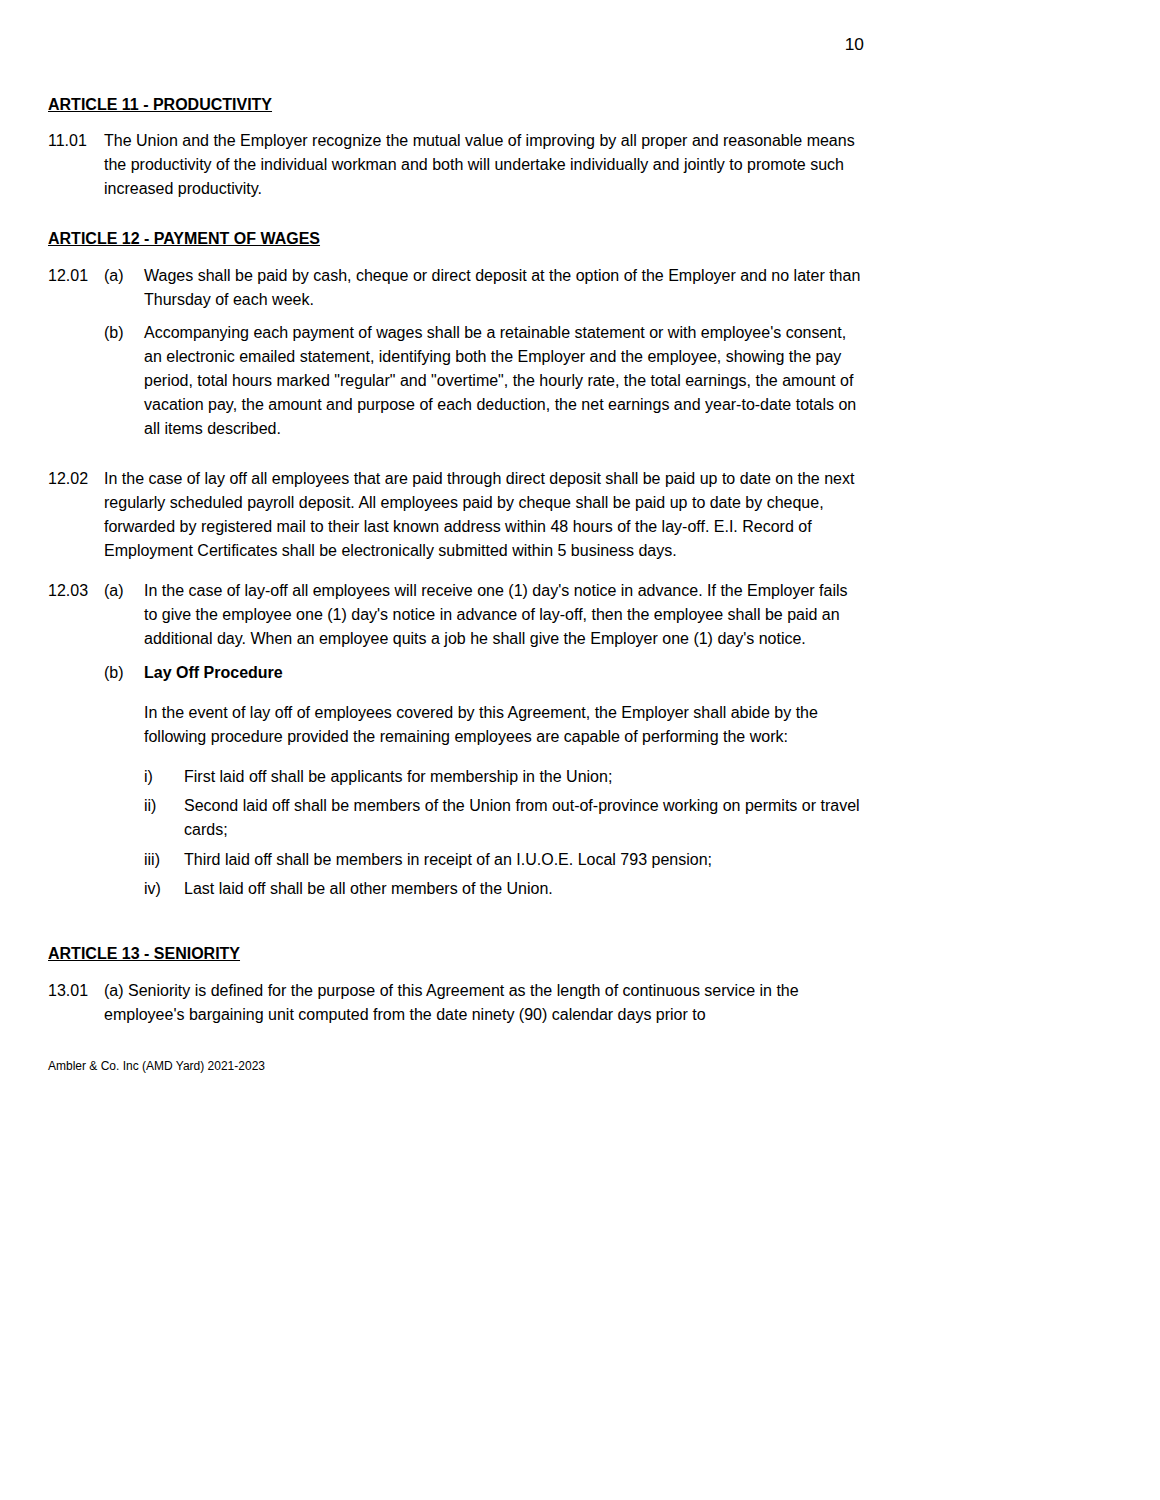10
ARTICLE 11 - PRODUCTIVITY
11.01
The Union and the Employer recognize the mutual value of improving by all proper and reasonable means the productivity of the individual workman and both will undertake individually and jointly to promote such increased productivity.
ARTICLE 12 - PAYMENT OF WAGES
12.01
(a)
Wages shall be paid by cash, cheque or direct deposit at the option of the Employer and no later than Thursday of each week.
(b)
Accompanying each payment of wages shall be a retainable statement or with employee's consent, an electronic emailed statement, identifying both the Employer and the employee, showing the pay period, total hours marked "regular" and "overtime", the hourly rate, the total earnings, the amount of vacation pay, the amount and purpose of each deduction, the net earnings and year-to-date totals on all items described.
12.02
In the case of lay off all employees that are paid through direct deposit shall be paid up to date on the next regularly scheduled payroll deposit. All employees paid by cheque shall be paid up to date by cheque, forwarded by registered mail to their last known address within 48 hours of the lay-off. E.I. Record of Employment Certificates shall be electronically submitted within 5 business days.
12.03
(a)
In the case of lay-off all employees will receive one (1) day's notice in advance. If the Employer fails to give the employee one (1) day's notice in advance of lay-off, then the employee shall be paid an additional day. When an employee quits a job he shall give the Employer one (1) day's notice.
(b)
Lay Off Procedure
In the event of lay off of employees covered by this Agreement, the Employer shall abide by the following procedure provided the remaining employees are capable of performing the work:
i)
First laid off shall be applicants for membership in the Union;
ii)
Second laid off shall be members of the Union from out-of-province working on permits or travel cards;
iii)
Third laid off shall be members in receipt of an I.U.O.E. Local 793 pension;
iv)
Last laid off shall be all other members of the Union.
ARTICLE 13 - SENIORITY
13.01
(a) Seniority is defined for the purpose of this Agreement as the length of continuous service in the employee's bargaining unit computed from the date ninety (90) calendar days prior to
Ambler & Co. Inc (AMD Yard) 2021-2023